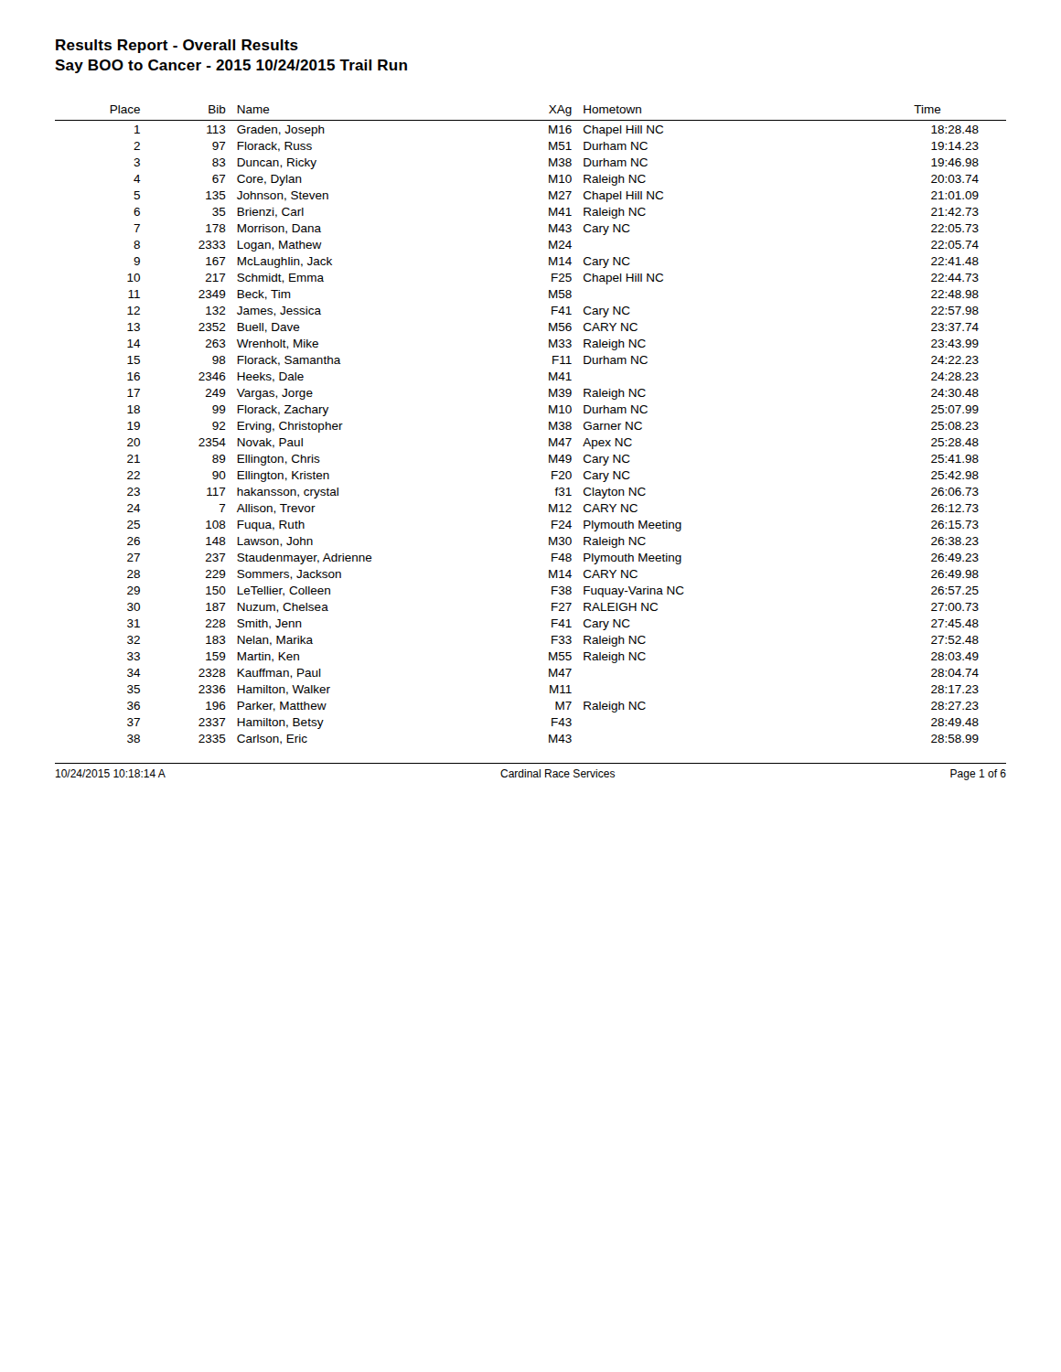Results Report - Overall Results
Say BOO to Cancer - 2015 10/24/2015 Trail Run
| Place | Bib | Name | XAg | Hometown | Time |
| --- | --- | --- | --- | --- | --- |
| 1 | 113 | Graden, Joseph | M16 | Chapel Hill NC | 18:28.48 |
| 2 | 97 | Florack, Russ | M51 | Durham NC | 19:14.23 |
| 3 | 83 | Duncan, Ricky | M38 | Durham NC | 19:46.98 |
| 4 | 67 | Core, Dylan | M10 | Raleigh NC | 20:03.74 |
| 5 | 135 | Johnson, Steven | M27 | Chapel Hill NC | 21:01.09 |
| 6 | 35 | Brienzi, Carl | M41 | Raleigh NC | 21:42.73 |
| 7 | 178 | Morrison, Dana | M43 | Cary NC | 22:05.73 |
| 8 | 2333 | Logan, Mathew | M24 | | 22:05.74 |
| 9 | 167 | McLaughlin, Jack | M14 | Cary NC | 22:41.48 |
| 10 | 217 | Schmidt, Emma | F25 | Chapel Hill NC | 22:44.73 |
| 11 | 2349 | Beck, Tim | M58 | | 22:48.98 |
| 12 | 132 | James, Jessica | F41 | Cary NC | 22:57.98 |
| 13 | 2352 | Buell, Dave | M56 | CARY NC | 23:37.74 |
| 14 | 263 | Wrenholt, Mike | M33 | Raleigh NC | 23:43.99 |
| 15 | 98 | Florack, Samantha | F11 | Durham NC | 24:22.23 |
| 16 | 2346 | Heeks, Dale | M41 | | 24:28.23 |
| 17 | 249 | Vargas, Jorge | M39 | Raleigh NC | 24:30.48 |
| 18 | 99 | Florack, Zachary | M10 | Durham NC | 25:07.99 |
| 19 | 92 | Erving, Christopher | M38 | Garner NC | 25:08.23 |
| 20 | 2354 | Novak, Paul | M47 | Apex NC | 25:28.48 |
| 21 | 89 | Ellington, Chris | M49 | Cary NC | 25:41.98 |
| 22 | 90 | Ellington, Kristen | F20 | Cary NC | 25:42.98 |
| 23 | 117 | hakansson, crystal | f31 | Clayton NC | 26:06.73 |
| 24 | 7 | Allison, Trevor | M12 | CARY NC | 26:12.73 |
| 25 | 108 | Fuqua, Ruth | F24 | Plymouth Meeting | 26:15.73 |
| 26 | 148 | Lawson, John | M30 | Raleigh NC | 26:38.23 |
| 27 | 237 | Staudenmayer, Adrienne | F48 | Plymouth Meeting | 26:49.23 |
| 28 | 229 | Sommers, Jackson | M14 | CARY NC | 26:49.98 |
| 29 | 150 | LeTellier, Colleen | F38 | Fuquay-Varina NC | 26:57.25 |
| 30 | 187 | Nuzum, Chelsea | F27 | RALEIGH NC | 27:00.73 |
| 31 | 228 | Smith, Jenn | F41 | Cary NC | 27:45.48 |
| 32 | 183 | Nelan, Marika | F33 | Raleigh NC | 27:52.48 |
| 33 | 159 | Martin, Ken | M55 | Raleigh NC | 28:03.49 |
| 34 | 2328 | Kauffman, Paul | M47 | | 28:04.74 |
| 35 | 2336 | Hamilton, Walker | M11 | | 28:17.23 |
| 36 | 196 | Parker, Matthew | M7 | Raleigh NC | 28:27.23 |
| 37 | 2337 | Hamilton, Betsy | F43 | | 28:49.48 |
| 38 | 2335 | Carlson, Eric | M43 | | 28:58.99 |
10/24/2015 10:18:14 A Cardinal Race Services Page 1 of 6